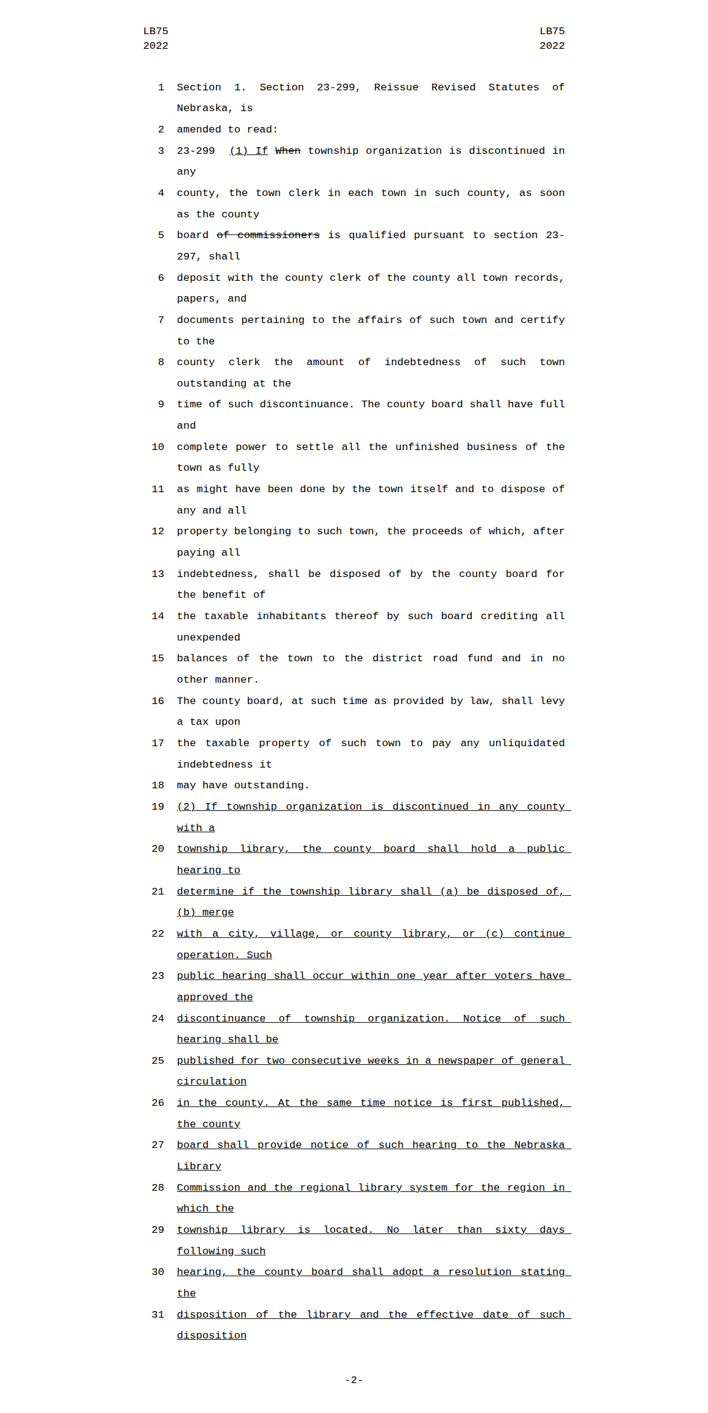LB75
2022
LB75
2022
Section 1. Section 23-299, Reissue Revised Statutes of Nebraska, is
amended to read:
23-299 (1) If When township organization is discontinued in any
county, the town clerk in each town in such county, as soon as the county
board of commissioners is qualified pursuant to section 23-297, shall
deposit with the county clerk of the county all town records, papers, and
documents pertaining to the affairs of such town and certify to the
county clerk the amount of indebtedness of such town outstanding at the
time of such discontinuance. The county board shall have full and
complete power to settle all the unfinished business of the town as fully
as might have been done by the town itself and to dispose of any and all
property belonging to such town, the proceeds of which, after paying all
indebtedness, shall be disposed of by the county board for the benefit of
the taxable inhabitants thereof by such board crediting all unexpended
balances of the town to the district road fund and in no other manner.
The county board, at such time as provided by law, shall levy a tax upon
the taxable property of such town to pay any unliquidated indebtedness it
may have outstanding.
(2) If township organization is discontinued in any county with a
township library, the county board shall hold a public hearing to
determine if the township library shall (a) be disposed of, (b) merge
with a city, village, or county library, or (c) continue operation. Such
public hearing shall occur within one year after voters have approved the
discontinuance of township organization. Notice of such hearing shall be
published for two consecutive weeks in a newspaper of general circulation
in the county. At the same time notice is first published, the county
board shall provide notice of such hearing to the Nebraska Library
Commission and the regional library system for the region in which the
township library is located. No later than sixty days following such
hearing, the county board shall adopt a resolution stating the
disposition of the library and the effective date of such disposition
-2-